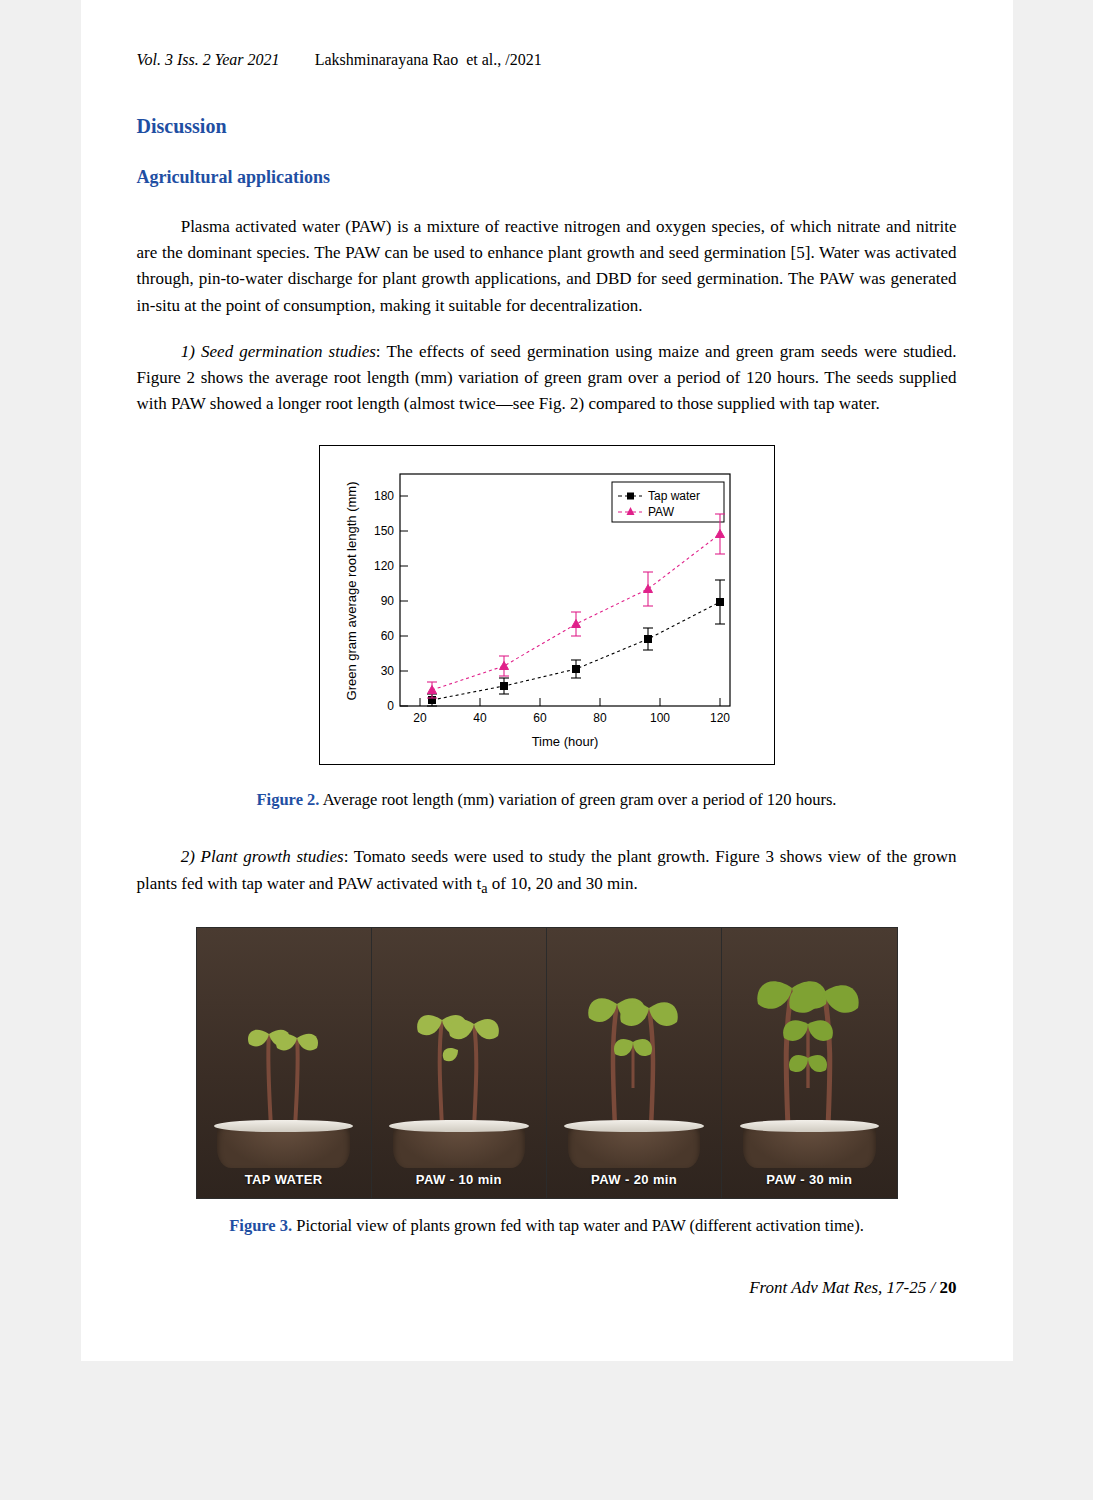Vol. 3 Iss. 2 Year 2021 Lakshminarayana Rao et al., /2021
Discussion
Agricultural applications
Plasma activated water (PAW) is a mixture of reactive nitrogen and oxygen species, of which nitrate and nitrite are the dominant species. The PAW can be used to enhance plant growth and seed germination [5]. Water was activated through, pin-to-water discharge for plant growth applications, and DBD for seed germination. The PAW was generated in-situ at the point of consumption, making it suitable for decentralization.
1) Seed germination studies: The effects of seed germination using maize and green gram seeds were studied. Figure 2 shows the average root length (mm) variation of green gram over a period of 120 hours. The seeds supplied with PAW showed a longer root length (almost twice—see Fig. 2) compared to those supplied with tap water.
0 30 60 90 120 150 180 20 40 60 80 100 120 Time (hour) Green gram average root length (mm) Tap water PAW
Figure 2. Average root length (mm) variation of green gram over a period of 120 hours.
2) Plant growth studies: Tomato seeds were used to study the plant growth. Figure 3 shows view of the grown plants fed with tap water and PAW activated with ta of 10, 20 and 30 min.
TAP WATER
PAW - 10 min
PAW - 20 min
PAW - 30 min
Figure 3. Pictorial view of plants grown fed with tap water and PAW (different activation time).
Front Adv Mat Res, 17-25 / 20